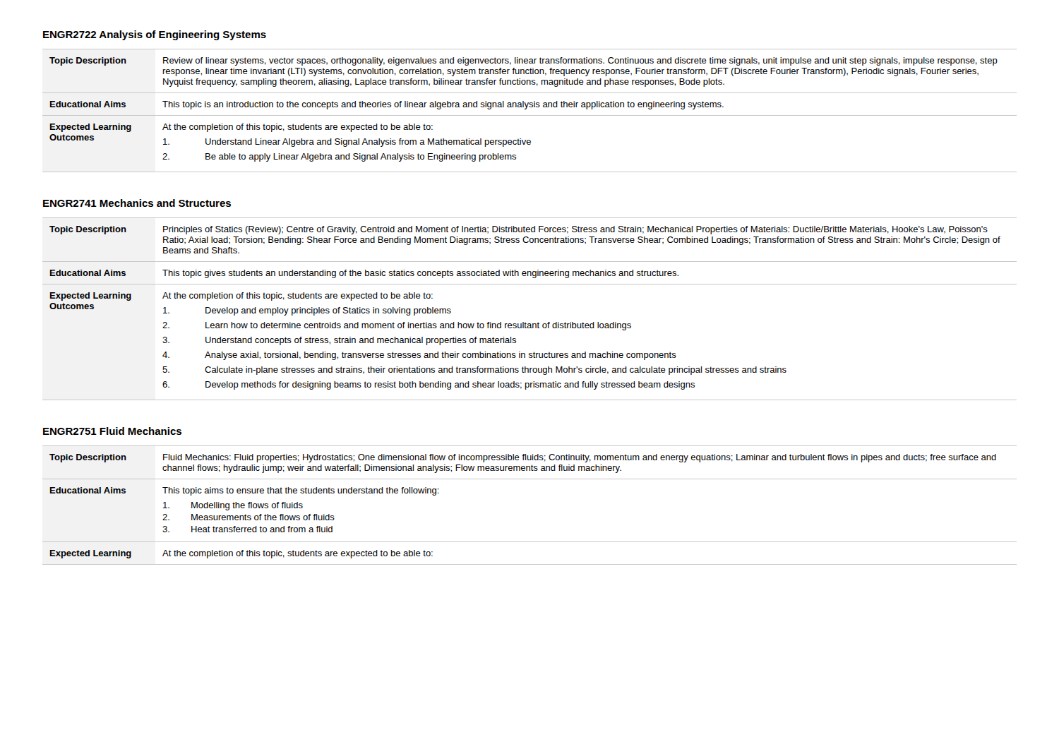ENGR2722 Analysis of Engineering Systems
| Topic Description | Review of linear systems, vector spaces, orthogonality, eigenvalues and eigenvectors, linear transformations. Continuous and discrete time signals, unit impulse and unit step signals, impulse response, step response, linear time invariant (LTI) systems, convolution, correlation, system transfer function, frequency response, Fourier transform, DFT (Discrete Fourier Transform), Periodic signals, Fourier series, Nyquist frequency, sampling theorem, aliasing, Laplace transform, bilinear transfer functions, magnitude and phase responses, Bode plots. |
| Educational Aims | This topic is an introduction to the concepts and theories of linear algebra and signal analysis and their application to engineering systems. |
| Expected Learning Outcomes | At the completion of this topic, students are expected to be able to: 1. Understand Linear Algebra and Signal Analysis from a Mathematical perspective 2. Be able to apply Linear Algebra and Signal Analysis to Engineering problems |
ENGR2741 Mechanics and Structures
| Topic Description | Principles of Statics (Review); Centre of Gravity, Centroid and Moment of Inertia; Distributed Forces; Stress and Strain; Mechanical Properties of Materials: Ductile/Brittle Materials, Hooke's Law, Poisson's Ratio; Axial load; Torsion; Bending: Shear Force and Bending Moment Diagrams; Stress Concentrations; Transverse Shear; Combined Loadings; Transformation of Stress and Strain: Mohr's Circle; Design of Beams and Shafts. |
| Educational Aims | This topic gives students an understanding of the basic statics concepts associated with engineering mechanics and structures. |
| Expected Learning Outcomes | At the completion of this topic, students are expected to be able to: 1. Develop and employ principles of Statics in solving problems 2. Learn how to determine centroids and moment of inertias and how to find resultant of distributed loadings 3. Understand concepts of stress, strain and mechanical properties of materials 4. Analyse axial, torsional, bending, transverse stresses and their combinations in structures and machine components 5. Calculate in-plane stresses and strains, their orientations and transformations through Mohr's circle, and calculate principal stresses and strains 6. Develop methods for designing beams to resist both bending and shear loads; prismatic and fully stressed beam designs |
ENGR2751 Fluid Mechanics
| Topic Description | Fluid Mechanics: Fluid properties; Hydrostatics; One dimensional flow of incompressible fluids; Continuity, momentum and energy equations; Laminar and turbulent flows in pipes and ducts; free surface and channel flows; hydraulic jump; weir and waterfall; Dimensional analysis; Flow measurements and fluid machinery. |
| Educational Aims | This topic aims to ensure that the students understand the following: 1. Modelling the flows of fluids 2. Measurements of the flows of fluids 3. Heat transferred to and from a fluid |
| Expected Learning | At the completion of this topic, students are expected to be able to: |